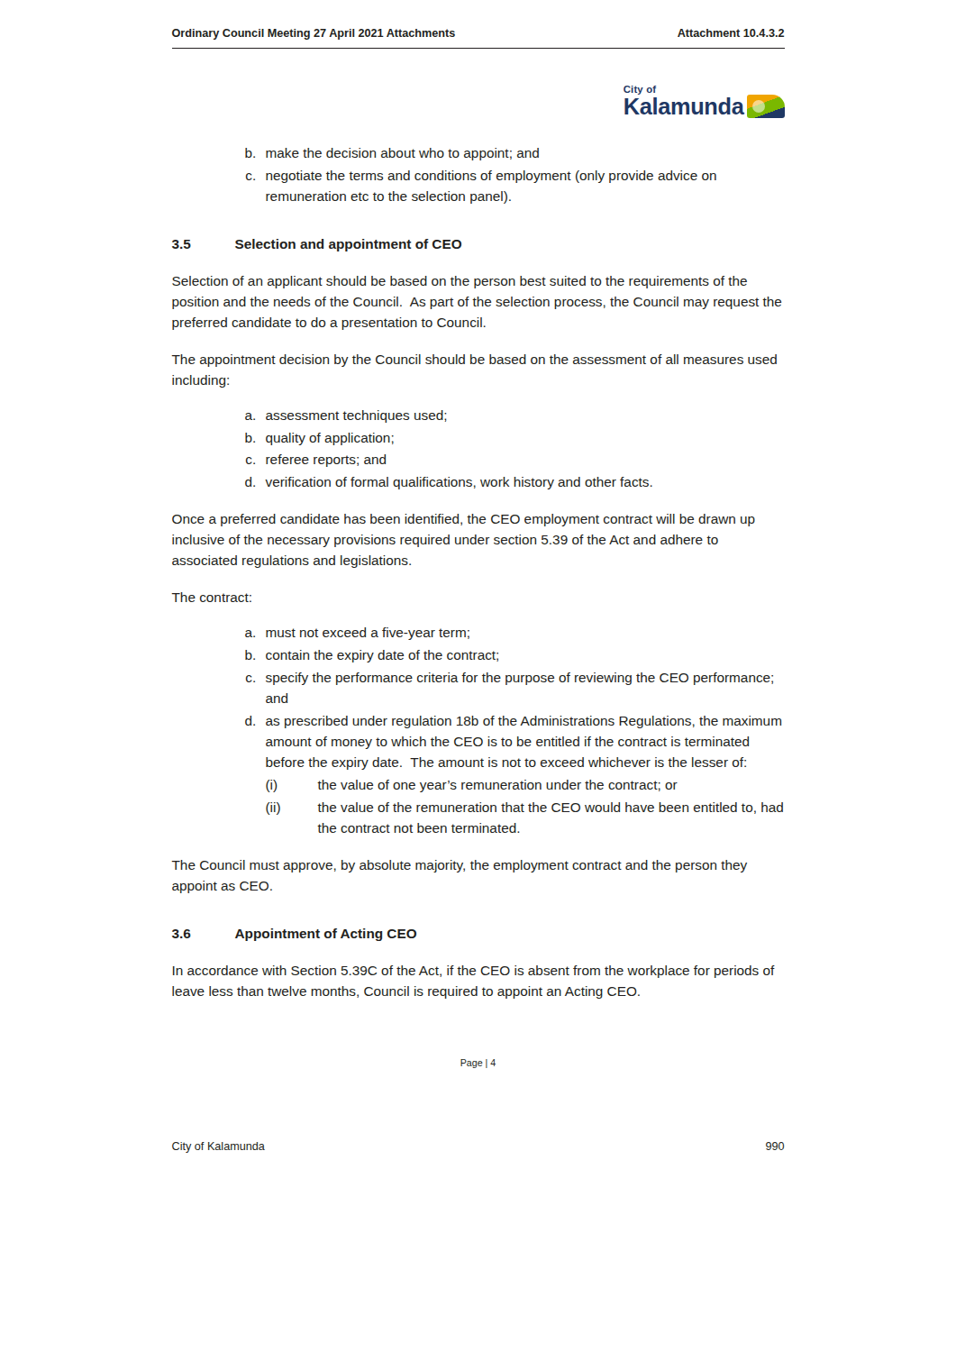Ordinary Council Meeting 27 April 2021 Attachments
Attachment 10.4.3.2
City of Kalamunda
make the decision about who to appoint; and
negotiate the terms and conditions of employment (only provide advice on remuneration etc to the selection panel).
3.5 Selection and appointment of CEO
Selection of an applicant should be based on the person best suited to the requirements of the position and the needs of the Council. As part of the selection process, the Council may request the preferred candidate to do a presentation to Council.
The appointment decision by the Council should be based on the assessment of all measures used including:
assessment techniques used;
quality of application;
referee reports; and
verification of formal qualifications, work history and other facts.
Once a preferred candidate has been identified, the CEO employment contract will be drawn up inclusive of the necessary provisions required under section 5.39 of the Act and adhere to associated regulations and legislations.
The contract:
must not exceed a five-year term;
contain the expiry date of the contract;
specify the performance criteria for the purpose of reviewing the CEO performance; and
as prescribed under regulation 18b of the Administrations Regulations, the maximum amount of money to which the CEO is to be entitled if the contract is terminated before the expiry date. The amount is not to exceed whichever is the lesser of:
(i) the value of one year’s remuneration under the contract; or
(ii) the value of the remuneration that the CEO would have been entitled to, had the contract not been terminated.
The Council must approve, by absolute majority, the employment contract and the person they appoint as CEO.
3.6 Appointment of Acting CEO
In accordance with Section 5.39C of the Act, if the CEO is absent from the workplace for periods of leave less than twelve months, Council is required to appoint an Acting CEO.
Page | 4
City of Kalamunda
990